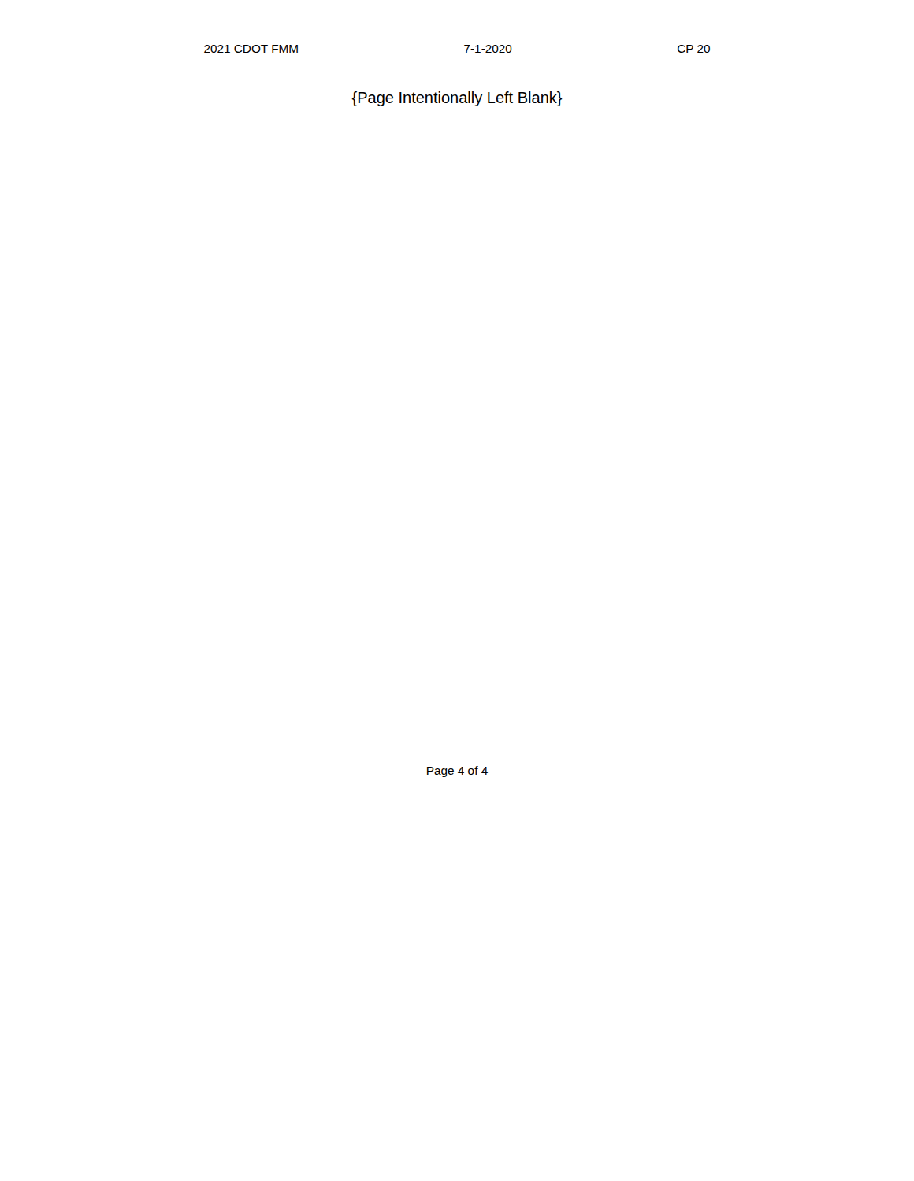2021 CDOT FMM 7-1-2020 CP 20
{Page Intentionally Left Blank}
Page 4 of 4